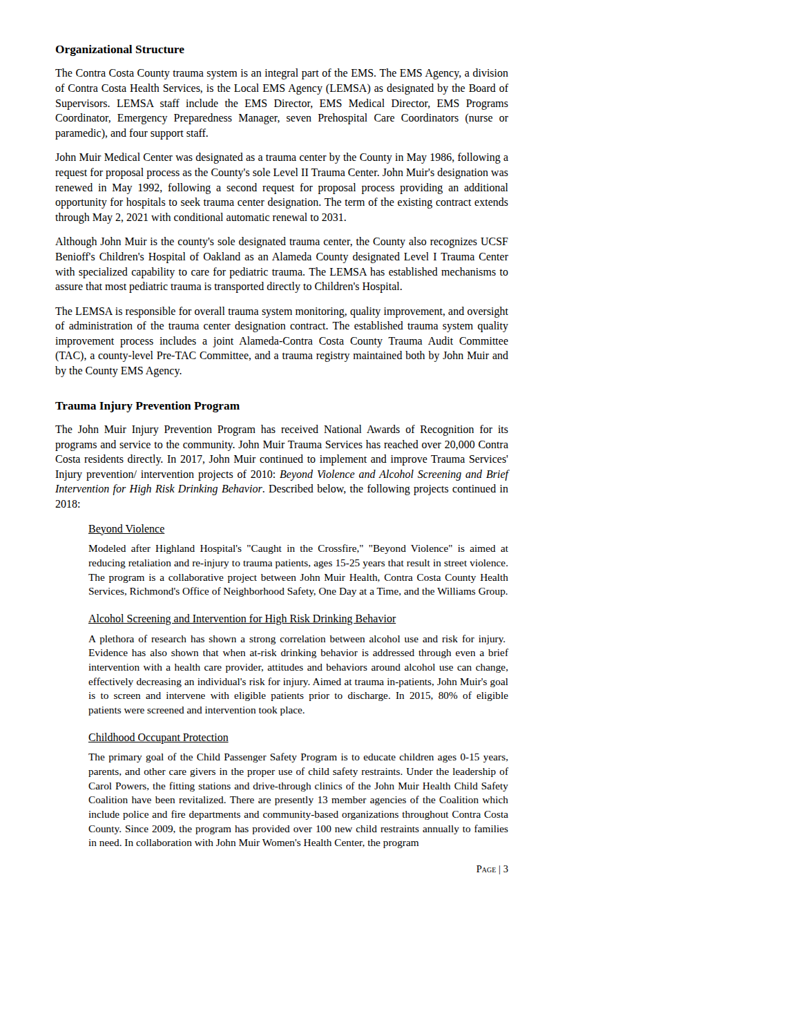Organizational Structure
The Contra Costa County trauma system is an integral part of the EMS. The EMS Agency, a division of Contra Costa Health Services, is the Local EMS Agency (LEMSA) as designated by the Board of Supervisors. LEMSA staff include the EMS Director, EMS Medical Director, EMS Programs Coordinator, Emergency Preparedness Manager, seven Prehospital Care Coordinators (nurse or paramedic), and four support staff.
John Muir Medical Center was designated as a trauma center by the County in May 1986, following a request for proposal process as the County's sole Level II Trauma Center. John Muir's designation was renewed in May 1992, following a second request for proposal process providing an additional opportunity for hospitals to seek trauma center designation. The term of the existing contract extends through May 2, 2021 with conditional automatic renewal to 2031.
Although John Muir is the county's sole designated trauma center, the County also recognizes UCSF Benioff's Children's Hospital of Oakland as an Alameda County designated Level I Trauma Center with specialized capability to care for pediatric trauma. The LEMSA has established mechanisms to assure that most pediatric trauma is transported directly to Children's Hospital.
The LEMSA is responsible for overall trauma system monitoring, quality improvement, and oversight of administration of the trauma center designation contract. The established trauma system quality improvement process includes a joint Alameda-Contra Costa County Trauma Audit Committee (TAC), a county-level Pre-TAC Committee, and a trauma registry maintained both by John Muir and by the County EMS Agency.
Trauma Injury Prevention Program
The John Muir Injury Prevention Program has received National Awards of Recognition for its programs and service to the community. John Muir Trauma Services has reached over 20,000 Contra Costa residents directly. In 2017, John Muir continued to implement and improve Trauma Services' Injury prevention/ intervention projects of 2010: Beyond Violence and Alcohol Screening and Brief Intervention for High Risk Drinking Behavior. Described below, the following projects continued in 2018:
Beyond Violence
Modeled after Highland Hospital's "Caught in the Crossfire," "Beyond Violence" is aimed at reducing retaliation and re-injury to trauma patients, ages 15-25 years that result in street violence. The program is a collaborative project between John Muir Health, Contra Costa County Health Services, Richmond's Office of Neighborhood Safety, One Day at a Time, and the Williams Group.
Alcohol Screening and Intervention for High Risk Drinking Behavior
A plethora of research has shown a strong correlation between alcohol use and risk for injury. Evidence has also shown that when at-risk drinking behavior is addressed through even a brief intervention with a health care provider, attitudes and behaviors around alcohol use can change, effectively decreasing an individual's risk for injury. Aimed at trauma in-patients, John Muir's goal is to screen and intervene with eligible patients prior to discharge. In 2015, 80% of eligible patients were screened and intervention took place.
Childhood Occupant Protection
The primary goal of the Child Passenger Safety Program is to educate children ages 0-15 years, parents, and other care givers in the proper use of child safety restraints. Under the leadership of Carol Powers, the fitting stations and drive-through clinics of the John Muir Health Child Safety Coalition have been revitalized. There are presently 13 member agencies of the Coalition which include police and fire departments and community-based organizations throughout Contra Costa County. Since 2009, the program has provided over 100 new child restraints annually to families in need. In collaboration with John Muir Women's Health Center, the program
Page | 3